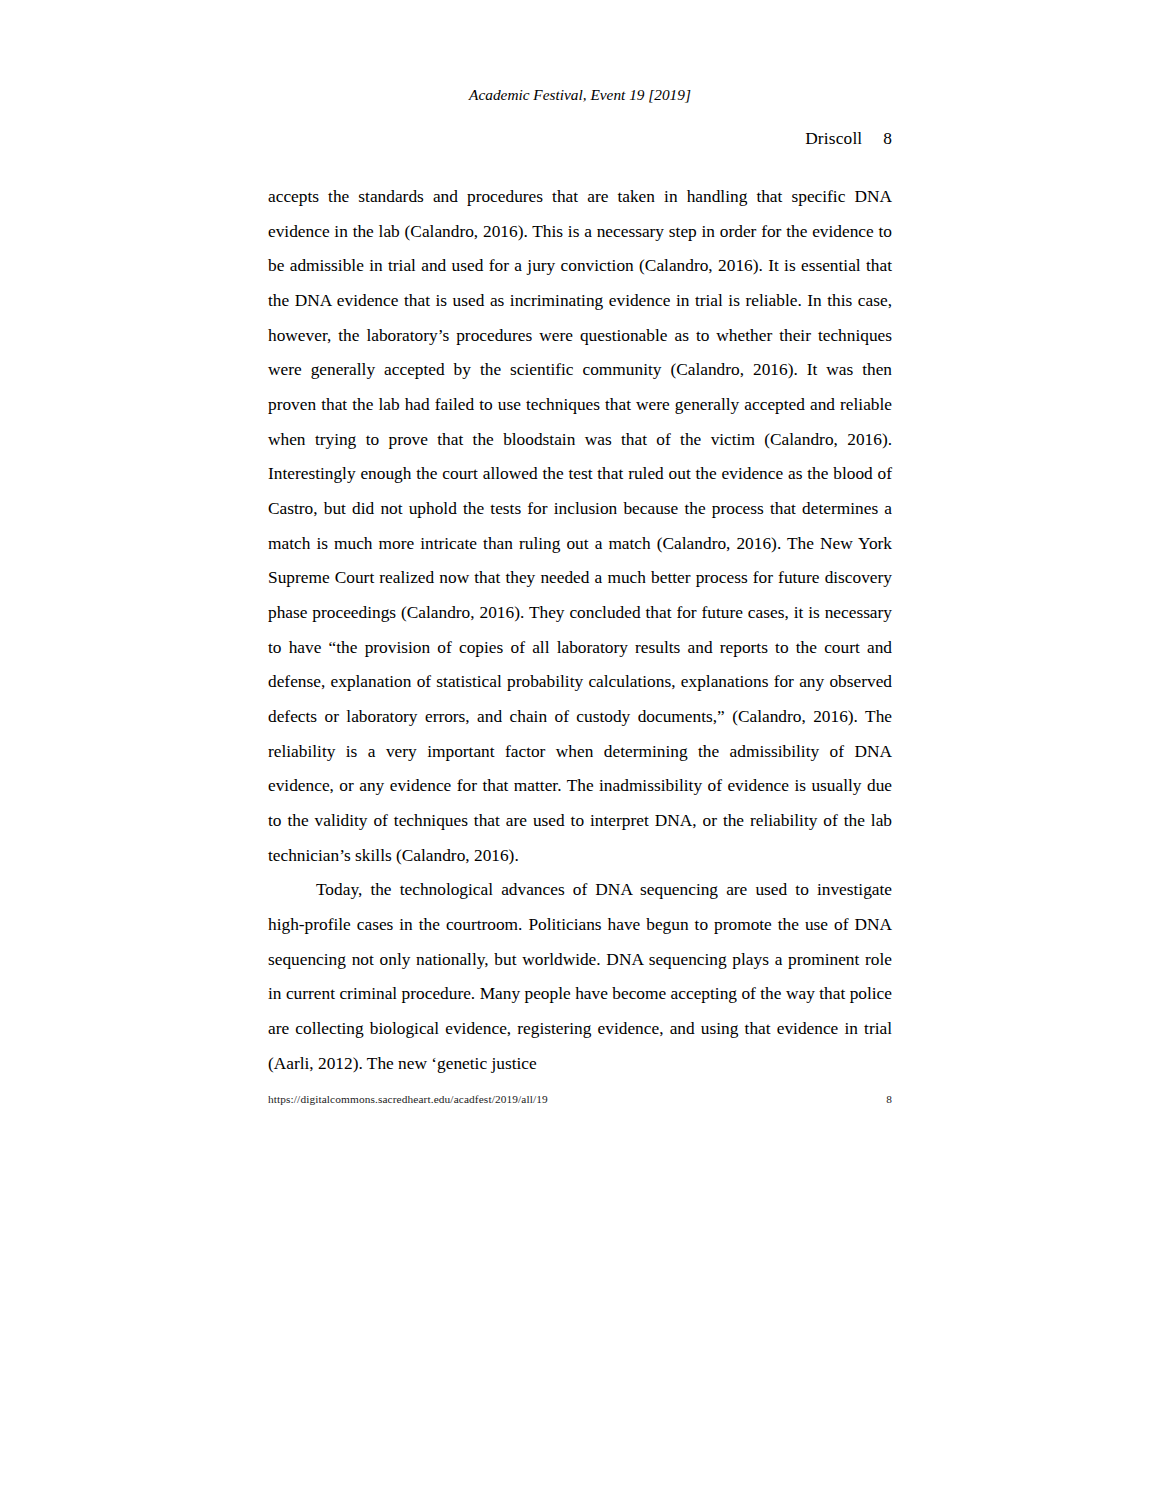Academic Festival, Event 19 [2019]
Driscoll8
accepts the standards and procedures that are taken in handling that specific DNA evidence in the lab (Calandro, 2016). This is a necessary step in order for the evidence to be admissible in trial and used for a jury conviction (Calandro, 2016). It is essential that the DNA evidence that is used as incriminating evidence in trial is reliable. In this case, however, the laboratory’s procedures were questionable as to whether their techniques were generally accepted by the scientific community (Calandro, 2016). It was then proven that the lab had failed to use techniques that were generally accepted and reliable when trying to prove that the bloodstain was that of the victim (Calandro, 2016). Interestingly enough the court allowed the test that ruled out the evidence as the blood of Castro, but did not uphold the tests for inclusion because the process that determines a match is much more intricate than ruling out a match (Calandro, 2016). The New York Supreme Court realized now that they needed a much better process for future discovery phase proceedings (Calandro, 2016). They concluded that for future cases, it is necessary to have “the provision of copies of all laboratory results and reports to the court and defense, explanation of statistical probability calculations, explanations for any observed defects or laboratory errors, and chain of custody documents,” (Calandro, 2016). The reliability is a very important factor when determining the admissibility of DNA evidence, or any evidence for that matter. The inadmissibility of evidence is usually due to the validity of techniques that are used to interpret DNA, or the reliability of the lab technician’s skills (Calandro, 2016).
Today, the technological advances of DNA sequencing are used to investigate high-profile cases in the courtroom. Politicians have begun to promote the use of DNA sequencing not only nationally, but worldwide. DNA sequencing plays a prominent role in current criminal procedure. Many people have become accepting of the way that police are collecting biological evidence, registering evidence, and using that evidence in trial (Aarli, 2012). The new ‘genetic justice
https://digitalcommons.sacredheart.edu/acadfest/2019/all/19 8